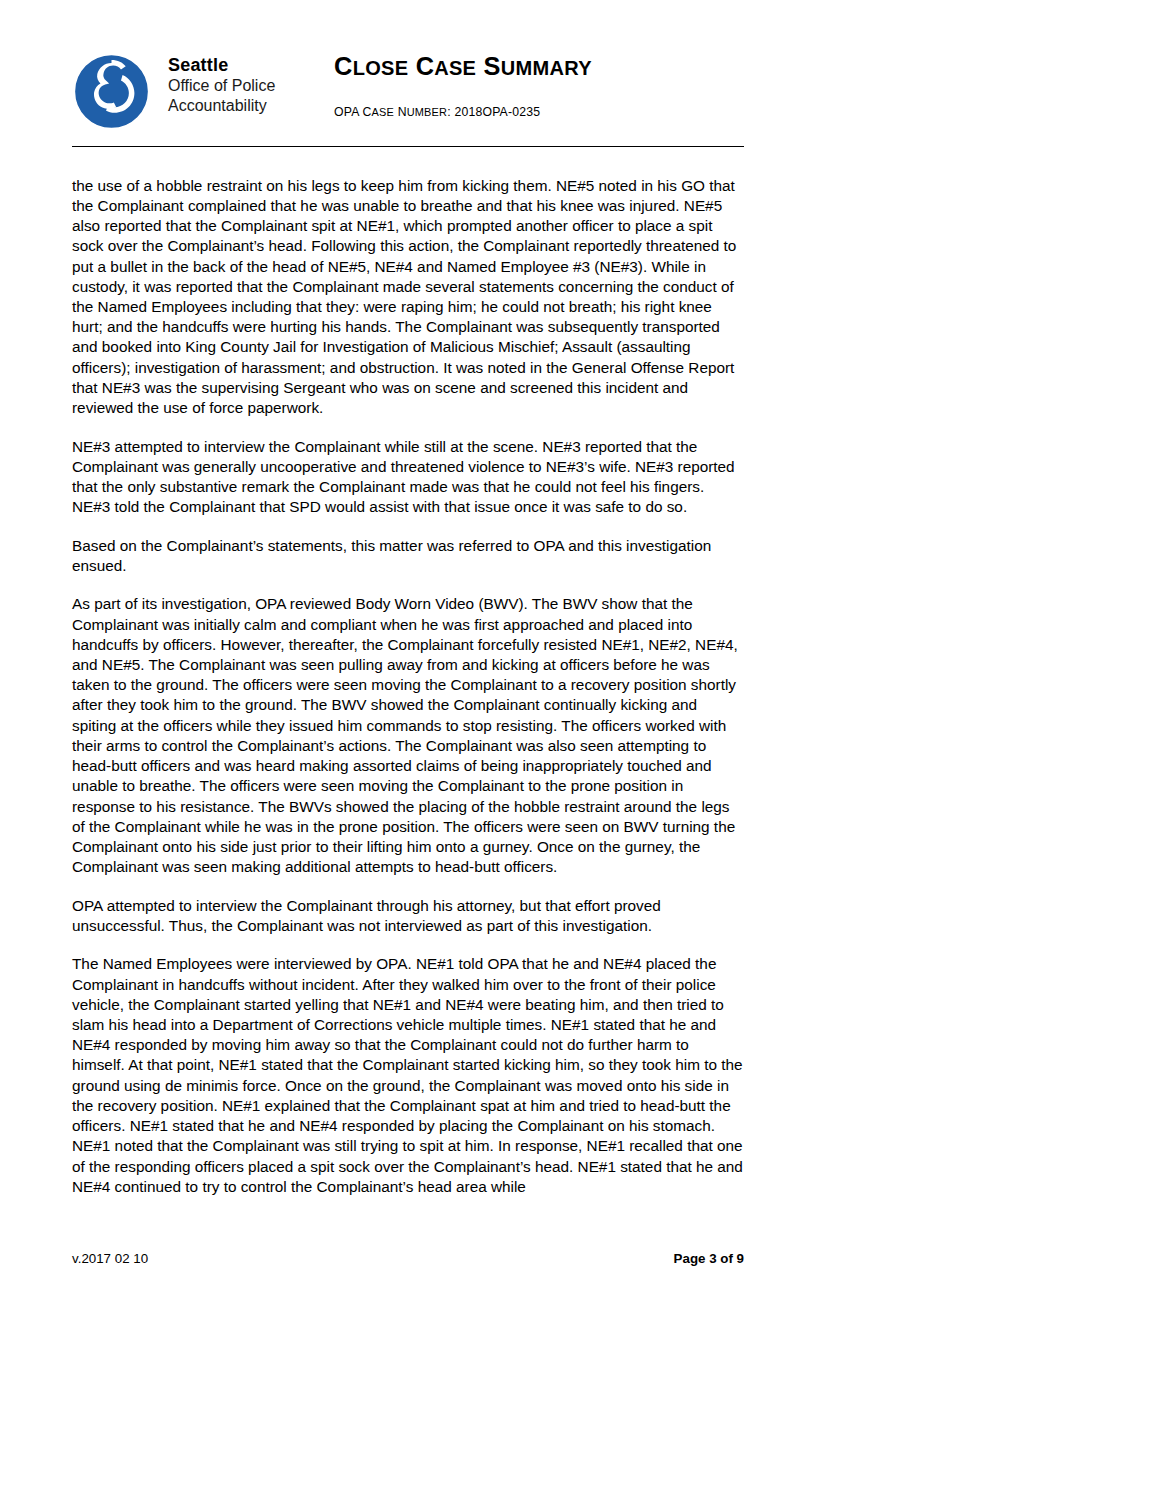Seattle
Office of Police
Accountability
CLOSE CASE SUMMARY
OPA CASE NUMBER: 2018OPA-0235
the use of a hobble restraint on his legs to keep him from kicking them. NE#5 noted in his GO that the Complainant complained that he was unable to breathe and that his knee was injured. NE#5 also reported that the Complainant spit at NE#1, which prompted another officer to place a spit sock over the Complainant’s head. Following this action, the Complainant reportedly threatened to put a bullet in the back of the head of NE#5, NE#4 and Named Employee #3 (NE#3). While in custody, it was reported that the Complainant made several statements concerning the conduct of the Named Employees including that they: were raping him; he could not breath; his right knee hurt; and the handcuffs were hurting his hands. The Complainant was subsequently transported and booked into King County Jail for Investigation of Malicious Mischief; Assault (assaulting officers); investigation of harassment; and obstruction. It was noted in the General Offense Report that NE#3 was the supervising Sergeant who was on scene and screened this incident and reviewed the use of force paperwork.
NE#3 attempted to interview the Complainant while still at the scene. NE#3 reported that the Complainant was generally uncooperative and threatened violence to NE#3’s wife. NE#3 reported that the only substantive remark the Complainant made was that he could not feel his fingers. NE#3 told the Complainant that SPD would assist with that issue once it was safe to do so.
Based on the Complainant’s statements, this matter was referred to OPA and this investigation ensued.
As part of its investigation, OPA reviewed Body Worn Video (BWV). The BWV show that the Complainant was initially calm and compliant when he was first approached and placed into handcuffs by officers. However, thereafter, the Complainant forcefully resisted NE#1, NE#2, NE#4, and NE#5. The Complainant was seen pulling away from and kicking at officers before he was taken to the ground. The officers were seen moving the Complainant to a recovery position shortly after they took him to the ground. The BWV showed the Complainant continually kicking and spiting at the officers while they issued him commands to stop resisting. The officers worked with their arms to control the Complainant’s actions. The Complainant was also seen attempting to head-butt officers and was heard making assorted claims of being inappropriately touched and unable to breathe. The officers were seen moving the Complainant to the prone position in response to his resistance. The BWVs showed the placing of the hobble restraint around the legs of the Complainant while he was in the prone position. The officers were seen on BWV turning the Complainant onto his side just prior to their lifting him onto a gurney. Once on the gurney, the Complainant was seen making additional attempts to head-butt officers.
OPA attempted to interview the Complainant through his attorney, but that effort proved unsuccessful. Thus, the Complainant was not interviewed as part of this investigation.
The Named Employees were interviewed by OPA. NE#1 told OPA that he and NE#4 placed the Complainant in handcuffs without incident. After they walked him over to the front of their police vehicle, the Complainant started yelling that NE#1 and NE#4 were beating him, and then tried to slam his head into a Department of Corrections vehicle multiple times. NE#1 stated that he and NE#4 responded by moving him away so that the Complainant could not do further harm to himself. At that point, NE#1 stated that the Complainant started kicking him, so they took him to the ground using de minimis force. Once on the ground, the Complainant was moved onto his side in the recovery position. NE#1 explained that the Complainant spat at him and tried to head-butt the officers. NE#1 stated that he and NE#4 responded by placing the Complainant on his stomach. NE#1 noted that the Complainant was still trying to spit at him. In response, NE#1 recalled that one of the responding officers placed a spit sock over the Complainant’s head. NE#1 stated that he and NE#4 continued to try to control the Complainant’s head area while
Page 3 of 9
v.2017 02 10